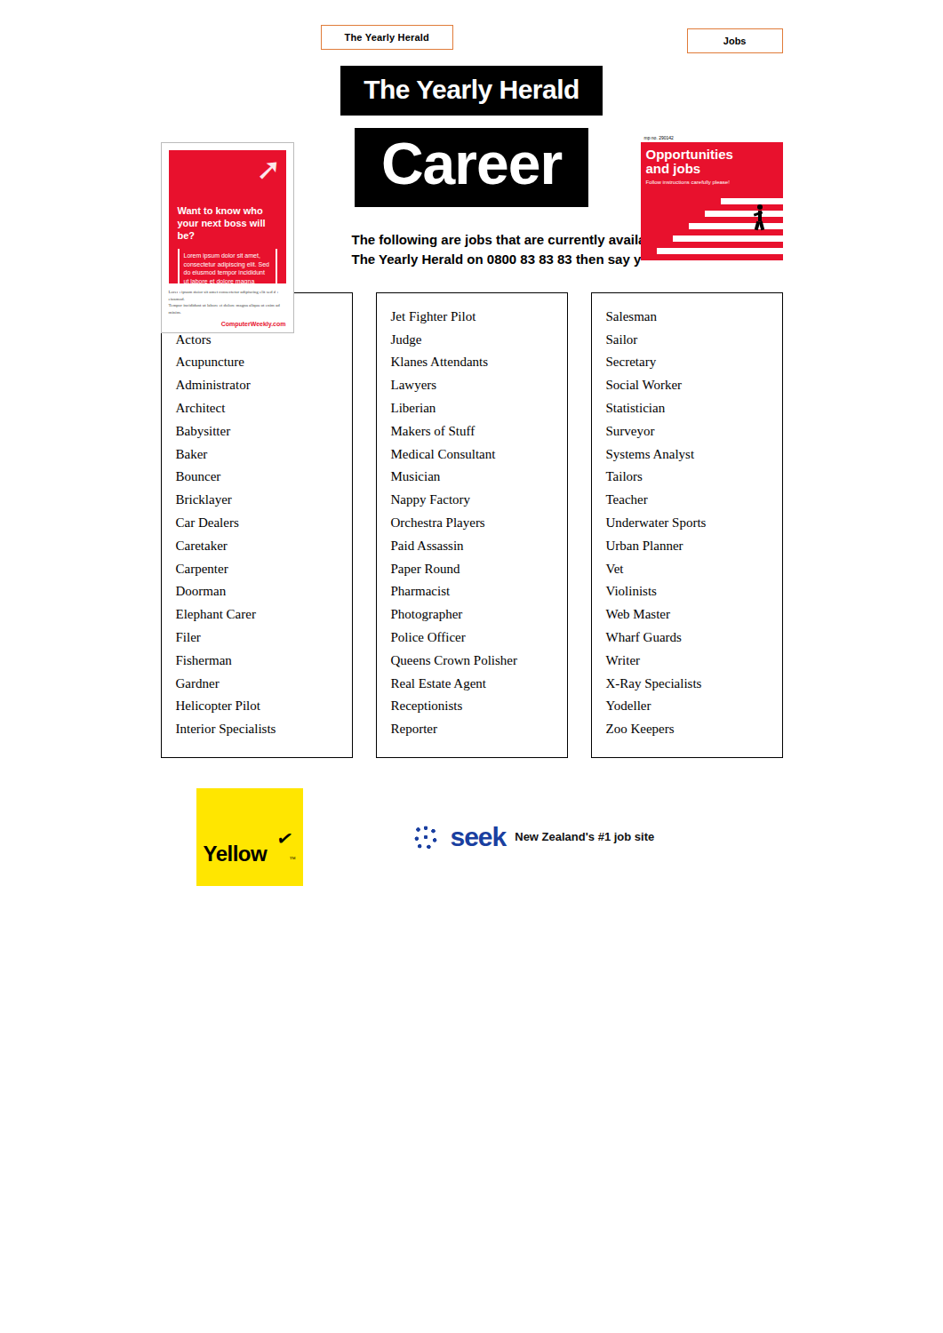The Yearly Herald
Jobs
The Yearly Herald
Career
➚
Want to know who
your next boss will be?
Lorem ipsum dolor sit amet, consectetur adipiscing elit. Sed do eiusmod tempor incididunt ut labore et dolore magna aliqua.
Lorem ipsum dolor sit amet consectetur adipiscing elit sed do eiusmod.
Tempor incididunt ut labore et dolore magna aliqua ut enim ad minim.
ComputerWeekly.com
mp no. 290142
Opportunities
and jobs
Follow instructions carefully please!
The following are jobs that are currently available, please call the The Yearly Herald on 0800 83 83 83 then say your preferred job.
Accountant
Actors
Acupuncture
Administrator
Architect
Babysitter
Baker
Bouncer
Bricklayer
Car Dealers
Caretaker
Carpenter
Doorman
Elephant Carer
Filer
Fisherman
Gardner
Helicopter Pilot
Interior Specialists
Jet Fighter Pilot
Judge
Klanes Attendants
Lawyers
Liberian
Makers of Stuff
Medical Consultant
Musician
Nappy Factory
Orchestra Players
Paid Assassin
Paper Round
Pharmacist
Photographer
Police Officer
Queens Crown Polisher
Real Estate Agent
Receptionists
Reporter
Salesman
Sailor
Secretary
Social Worker
Statistician
Surveyor
Systems Analyst
Tailors
Teacher
Underwater Sports
Urban Planner
Vet
Violinists
Web Master
Wharf Guards
Writer
X-Ray Specialists
Yodeller
Zoo Keepers
Yellow ✓ ™
seek New Zealand's #1 job site